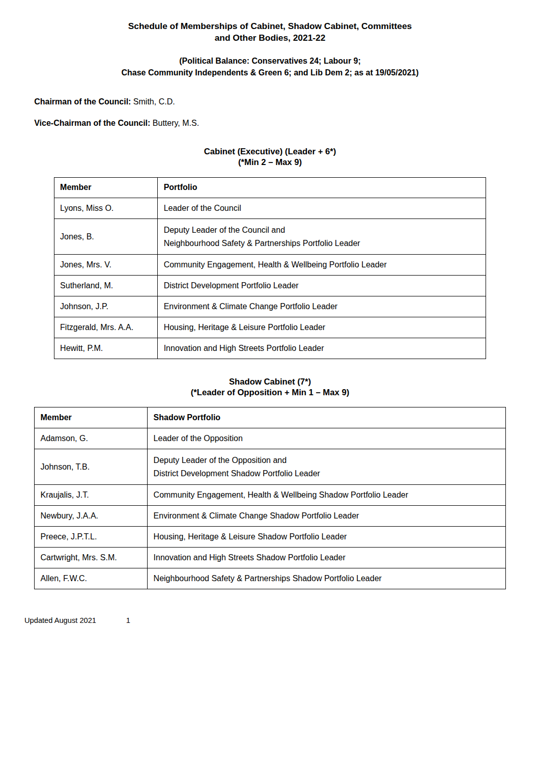Schedule of Memberships of Cabinet, Shadow Cabinet, Committees
and Other Bodies, 2021-22
(Political Balance: Conservatives 24; Labour 9;
Chase Community Independents & Green 6; and Lib Dem 2; as at 19/05/2021)
Chairman of the Council: Smith, C.D.
Vice-Chairman of the Council: Buttery, M.S.
Cabinet (Executive) (Leader + 6*)(*Min 2 – Max 9)
| Member | Portfolio |
| --- | --- |
| Lyons, Miss O. | Leader of the Council |
| Jones, B. | Deputy Leader of the Council and Neighbourhood Safety & Partnerships Portfolio Leader |
| Jones, Mrs. V. | Community Engagement, Health & Wellbeing Portfolio Leader |
| Sutherland, M. | District Development Portfolio Leader |
| Johnson, J.P. | Environment & Climate Change Portfolio Leader |
| Fitzgerald, Mrs. A.A. | Housing, Heritage & Leisure Portfolio Leader |
| Hewitt, P.M. | Innovation and High Streets Portfolio Leader |
Shadow Cabinet (7*)(*Leader of Opposition + Min 1 – Max 9)
| Member | Shadow Portfolio |
| --- | --- |
| Adamson, G. | Leader of the Opposition |
| Johnson, T.B. | Deputy Leader of the Opposition and District Development Shadow Portfolio Leader |
| Kraujalis, J.T. | Community Engagement, Health & Wellbeing Shadow Portfolio Leader |
| Newbury, J.A.A. | Environment & Climate Change Shadow Portfolio Leader |
| Preece, J.P.T.L. | Housing, Heritage & Leisure Shadow Portfolio Leader |
| Cartwright, Mrs. S.M. | Innovation and High Streets Shadow Portfolio Leader |
| Allen, F.W.C. | Neighbourhood Safety & Partnerships Shadow Portfolio Leader |
Updated August 2021 1